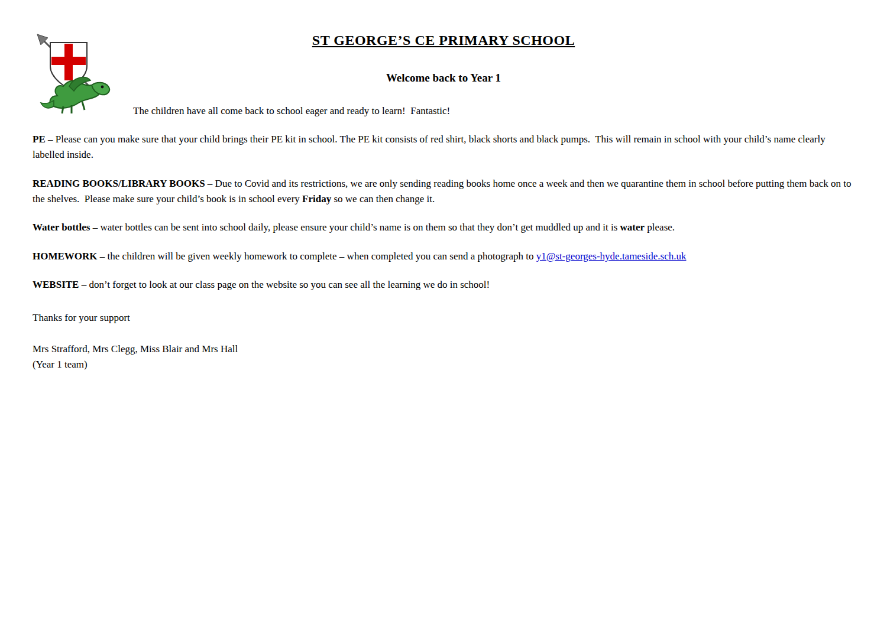ST GEORGE’S CE PRIMARY SCHOOL
Welcome back to Year 1
The children have all come back to school eager and ready to learn! Fantastic!
PE – Please can you make sure that your child brings their PE kit in school. The PE kit consists of red shirt, black shorts and black pumps. This will remain in school with your child’s name clearly labelled inside.
READING BOOKS/LIBRARY BOOKS – Due to Covid and its restrictions, we are only sending reading books home once a week and then we quarantine them in school before putting them back on to the shelves. Please make sure your child’s book is in school every Friday so we can then change it.
Water bottles – water bottles can be sent into school daily, please ensure your child’s name is on them so that they don’t get muddled up and it is water please.
HOMEWORK – the children will be given weekly homework to complete – when completed you can send a photograph to y1@st-georges-hyde.tameside.sch.uk
WEBSITE – don’t forget to look at our class page on the website so you can see all the learning we do in school!
Thanks for your support
Mrs Strafford, Mrs Clegg, Miss Blair and Mrs Hall
(Year 1 team)